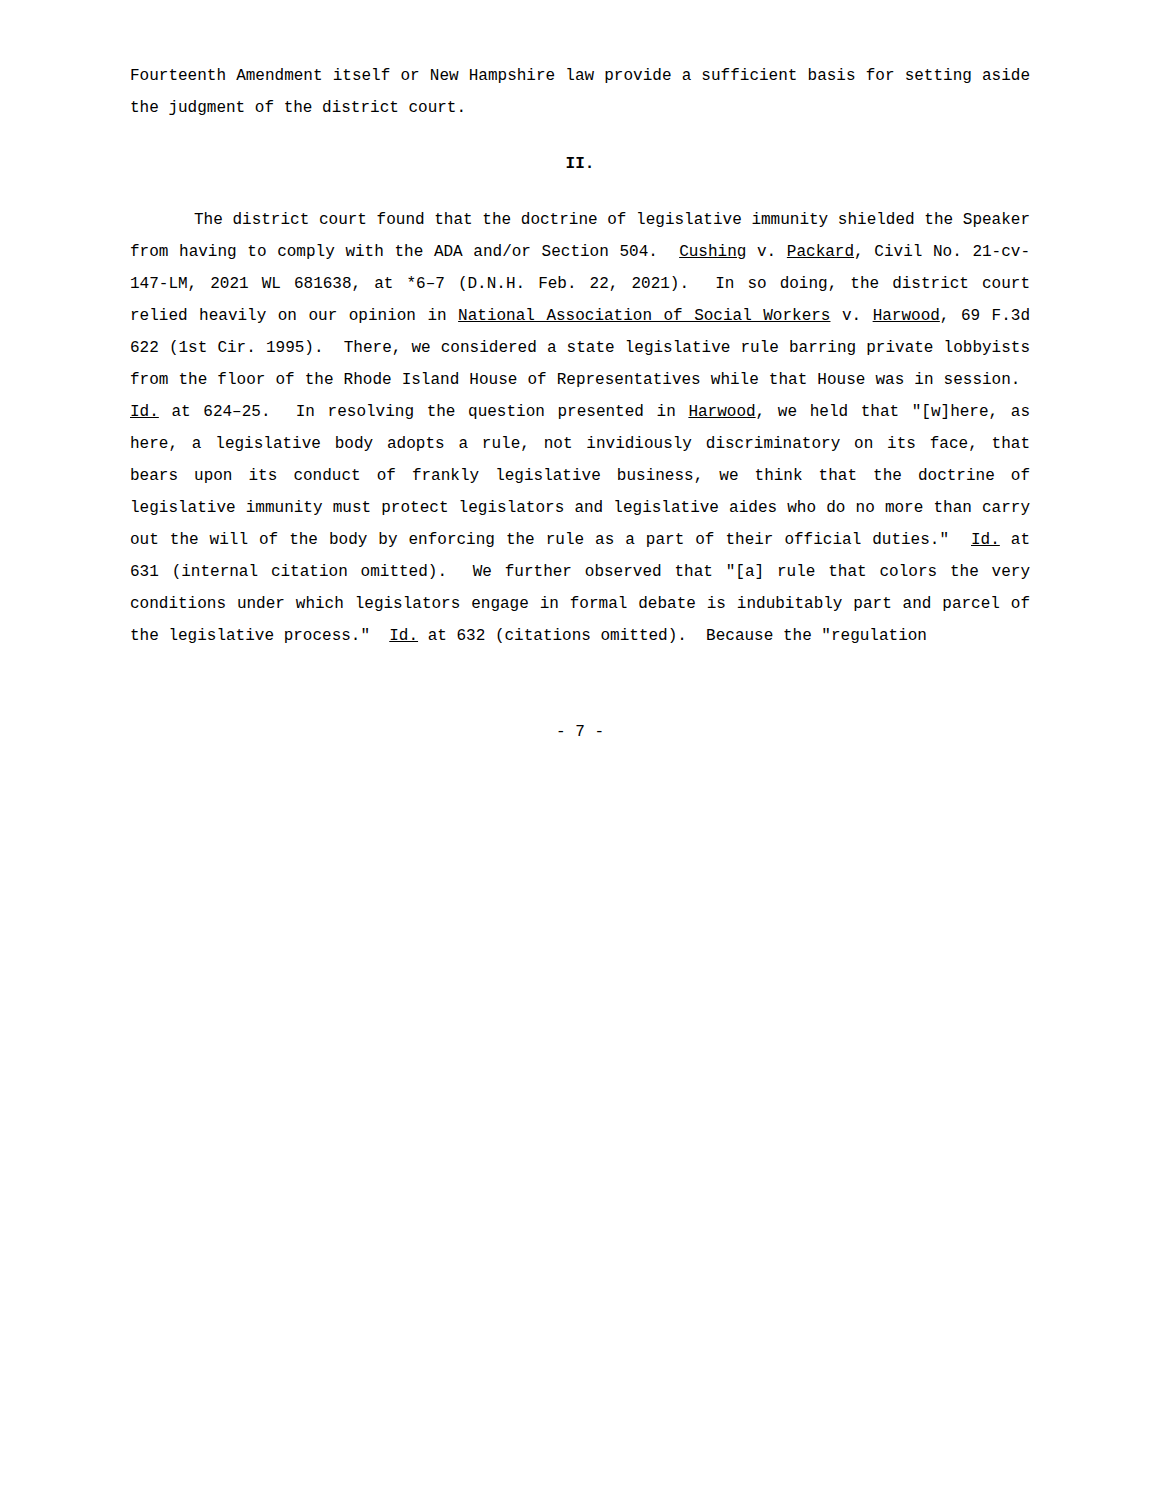Fourteenth Amendment itself or New Hampshire law provide a sufficient basis for setting aside the judgment of the district court.
II.
The district court found that the doctrine of legislative immunity shielded the Speaker from having to comply with the ADA and/or Section 504. Cushing v. Packard, Civil No. 21-cv-147-LM, 2021 WL 681638, at *6–7 (D.N.H. Feb. 22, 2021). In so doing, the district court relied heavily on our opinion in National Association of Social Workers v. Harwood, 69 F.3d 622 (1st Cir. 1995). There, we considered a state legislative rule barring private lobbyists from the floor of the Rhode Island House of Representatives while that House was in session. Id. at 624–25. In resolving the question presented in Harwood, we held that "[w]here, as here, a legislative body adopts a rule, not invidiously discriminatory on its face, that bears upon its conduct of frankly legislative business, we think that the doctrine of legislative immunity must protect legislators and legislative aides who do no more than carry out the will of the body by enforcing the rule as a part of their official duties." Id. at 631 (internal citation omitted). We further observed that "[a] rule that colors the very conditions under which legislators engage in formal debate is indubitably part and parcel of the legislative process." Id. at 632 (citations omitted). Because the "regulation
- 7 -